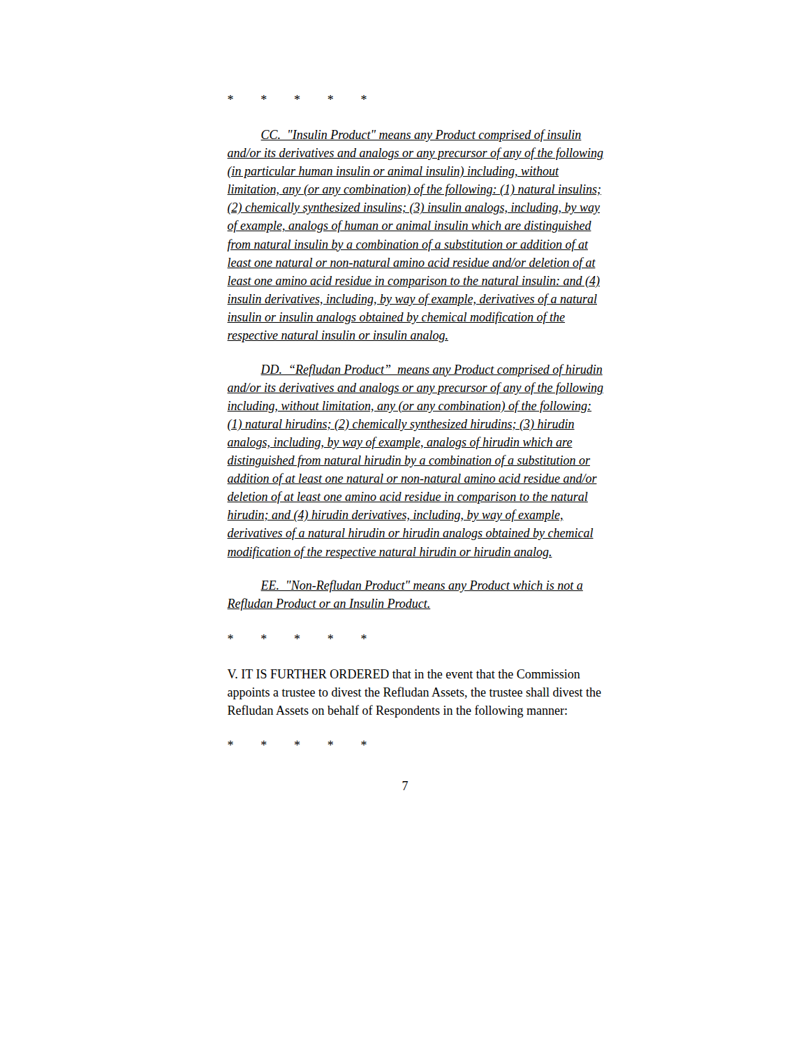* * * * *
CC. "Insulin Product" means any Product comprised of insulin and/or its derivatives and analogs or any precursor of any of the following (in particular human insulin or animal insulin) including, without limitation, any (or any combination) of the following: (1) natural insulins; (2) chemically synthesized insulins; (3) insulin analogs, including, by way of example, analogs of human or animal insulin which are distinguished from natural insulin by a combination of a substitution or addition of at least one natural or non-natural amino acid residue and/or deletion of at least one amino acid residue in comparison to the natural insulin: and (4) insulin derivatives, including, by way of example, derivatives of a natural insulin or insulin analogs obtained by chemical modification of the respective natural insulin or insulin analog.
DD. “Refludan Product” means any Product comprised of hirudin and/or its derivatives and analogs or any precursor of any of the following including, without limitation, any (or any combination) of the following: (1) natural hirudins; (2) chemically synthesized hirudins; (3) hirudin analogs, including, by way of example, analogs of hirudin which are distinguished from natural hirudin by a combination of a substitution or addition of at least one natural or non-natural amino acid residue and/or deletion of at least one amino acid residue in comparison to the natural hirudin; and (4) hirudin derivatives, including, by way of example, derivatives of a natural hirudin or hirudin analogs obtained by chemical modification of the respective natural hirudin or hirudin analog.
EE. "Non-Refludan Product" means any Product which is not a Refludan Product or an Insulin Product.
* * * * *
V. IT IS FURTHER ORDERED that in the event that the Commission appoints a trustee to divest the Refludan Assets, the trustee shall divest the Refludan Assets on behalf of Respondents in the following manner:
* * * * *
7